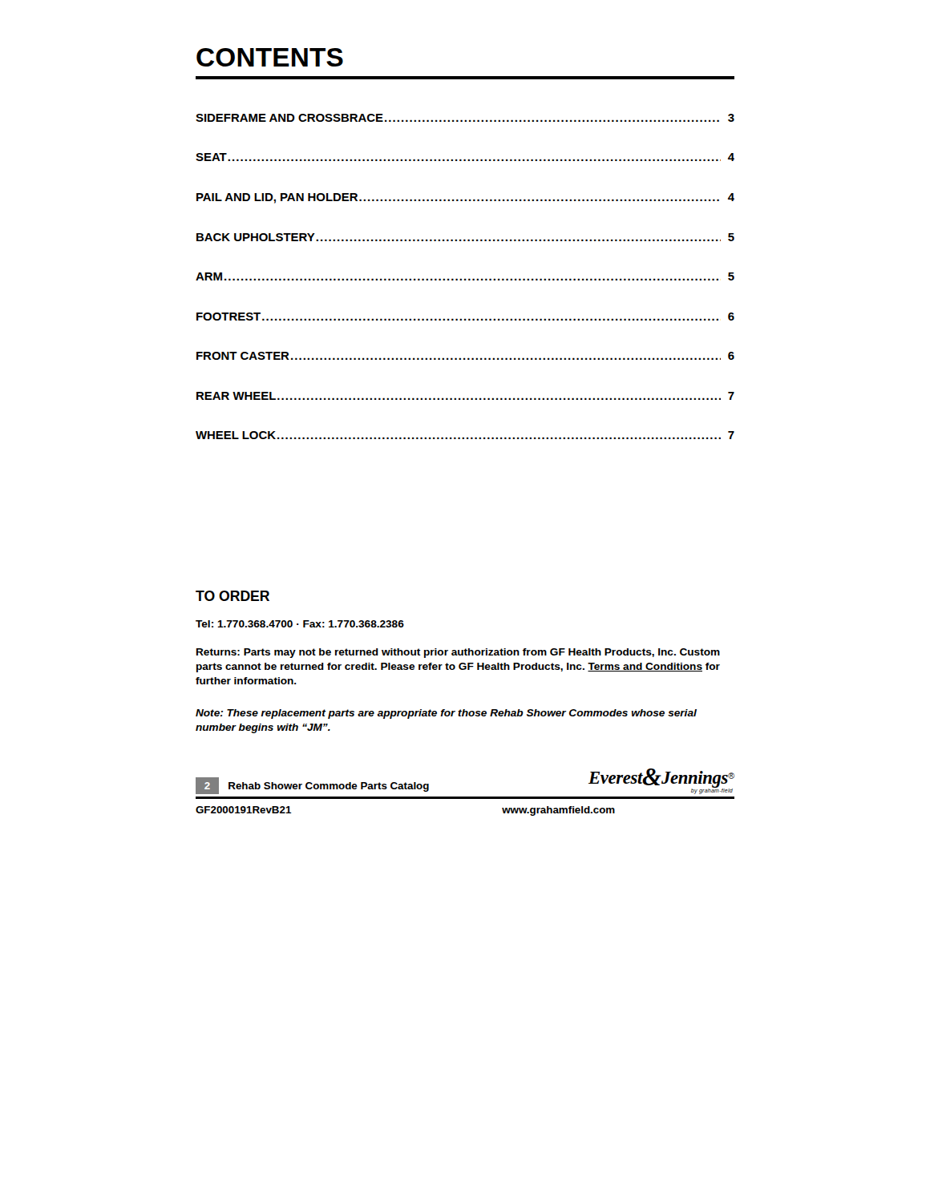CONTENTS
SIDEFRAME AND CROSSBRACE ................................................................................................. 3
SEAT ............................................................................................................................. 4
PAIL AND LID, PAN HOLDER ............................................................................................... 4
BACK UPHOLSTERY ......................................................................................................... 5
ARM .............................................................................................................................. 5
FOOTREST ................................................................................................................... 6
FRONT CASTER ............................................................................................................ 6
REAR WHEEL ............................................................................................................... 7
WHEEL LOCK ............................................................................................................... 7
TO ORDER
Tel: 1.770.368.4700 · Fax: 1.770.368.2386
Returns: Parts may not be returned without prior authorization from GF Health Products, Inc. Custom parts cannot be returned for credit. Please refer to GF Health Products, Inc. Terms and Conditions for further information.
Note: These replacement parts are appropriate for those Rehab Shower Commodes whose serial number begins with “JM”.
2
Rehab Shower Commode Parts Catalog
Everest&Jennings®
by graham-field
GF2000191RevB21 www.grahamfield.com